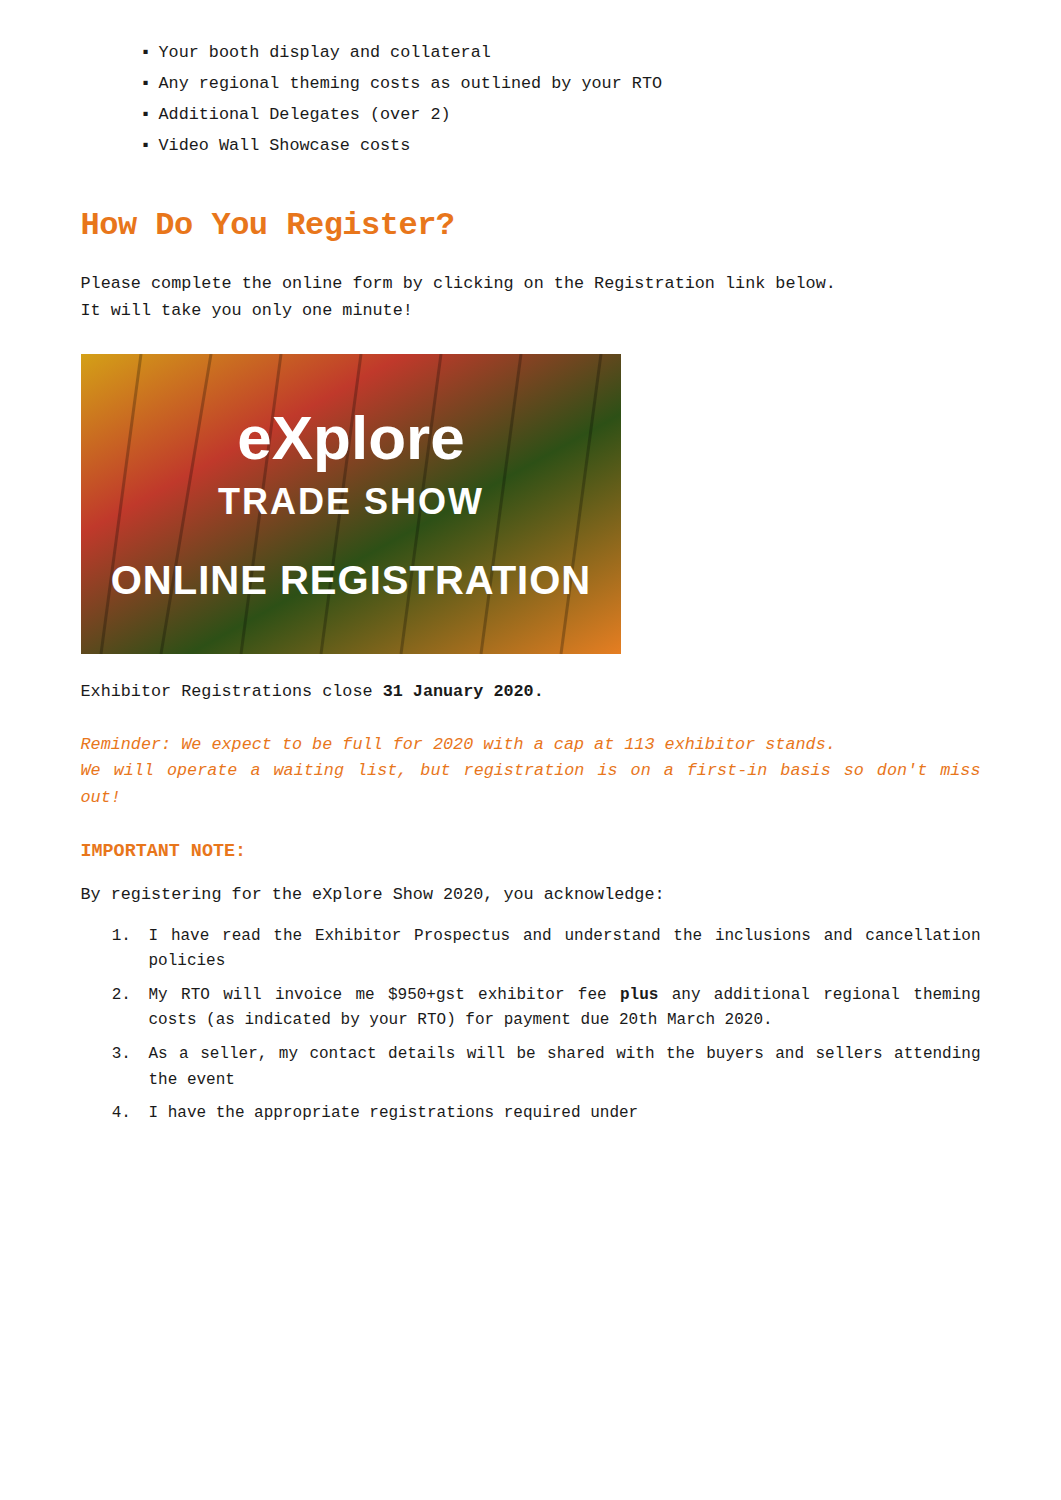Your booth display and collateral
Any regional theming costs as outlined by your RTO
Additional Delegates (over 2)
Video Wall Showcase costs
How Do You Register?
Please complete the online form by clicking on the Registration link below.
It will take you only one minute!
Exhibitor Registrations close 31 January 2020.
Reminder: We expect to be full for 2020 with a cap at 113 exhibitor stands.
We will operate a waiting list, but registration is on a first-in basis so don't miss out!
IMPORTANT NOTE:
By registering for the eXplore Show 2020, you acknowledge:
I have read the Exhibitor Prospectus and understand the inclusions and cancellation policies
My RTO will invoice me $950+gst exhibitor fee plus any additional regional theming costs (as indicated by your RTO) for payment due 20th March 2020.
As a seller, my contact details will be shared with the buyers and sellers attending the event
I have the appropriate registrations required under